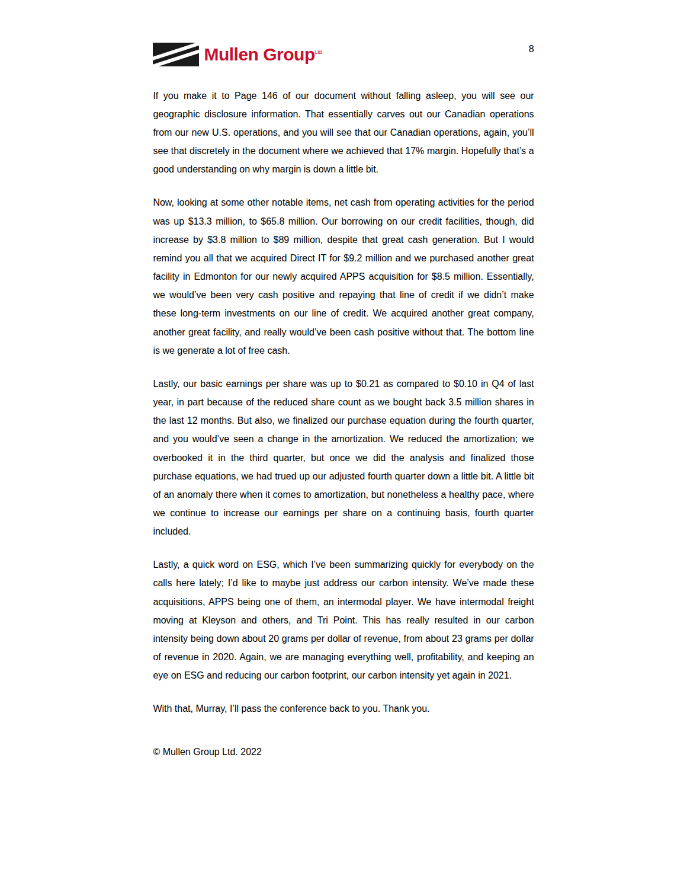Mullen GroupLtd.
8
If you make it to Page 146 of our document without falling asleep, you will see our geographic disclosure information. That essentially carves out our Canadian operations from our new U.S. operations, and you will see that our Canadian operations, again, you’ll see that discretely in the document where we achieved that 17% margin. Hopefully that’s a good understanding on why margin is down a little bit.
Now, looking at some other notable items, net cash from operating activities for the period was up $13.3 million, to $65.8 million. Our borrowing on our credit facilities, though, did increase by $3.8 million to $89 million, despite that great cash generation. But I would remind you all that we acquired Direct IT for $9.2 million and we purchased another great facility in Edmonton for our newly acquired APPS acquisition for $8.5 million. Essentially, we would’ve been very cash positive and repaying that line of credit if we didn’t make these long-term investments on our line of credit. We acquired another great company, another great facility, and really would’ve been cash positive without that. The bottom line is we generate a lot of free cash.
Lastly, our basic earnings per share was up to $0.21 as compared to $0.10 in Q4 of last year, in part because of the reduced share count as we bought back 3.5 million shares in the last 12 months. But also, we finalized our purchase equation during the fourth quarter, and you would’ve seen a change in the amortization. We reduced the amortization; we overbooked it in the third quarter, but once we did the analysis and finalized those purchase equations, we had trued up our adjusted fourth quarter down a little bit. A little bit of an anomaly there when it comes to amortization, but nonetheless a healthy pace, where we continue to increase our earnings per share on a continuing basis, fourth quarter included.
Lastly, a quick word on ESG, which I’ve been summarizing quickly for everybody on the calls here lately; I’d like to maybe just address our carbon intensity. We’ve made these acquisitions, APPS being one of them, an intermodal player. We have intermodal freight moving at Kleyson and others, and Tri Point. This has really resulted in our carbon intensity being down about 20 grams per dollar of revenue, from about 23 grams per dollar of revenue in 2020. Again, we are managing everything well, profitability, and keeping an eye on ESG and reducing our carbon footprint, our carbon intensity yet again in 2021.
With that, Murray, I’ll pass the conference back to you. Thank you.
© Mullen Group Ltd. 2022